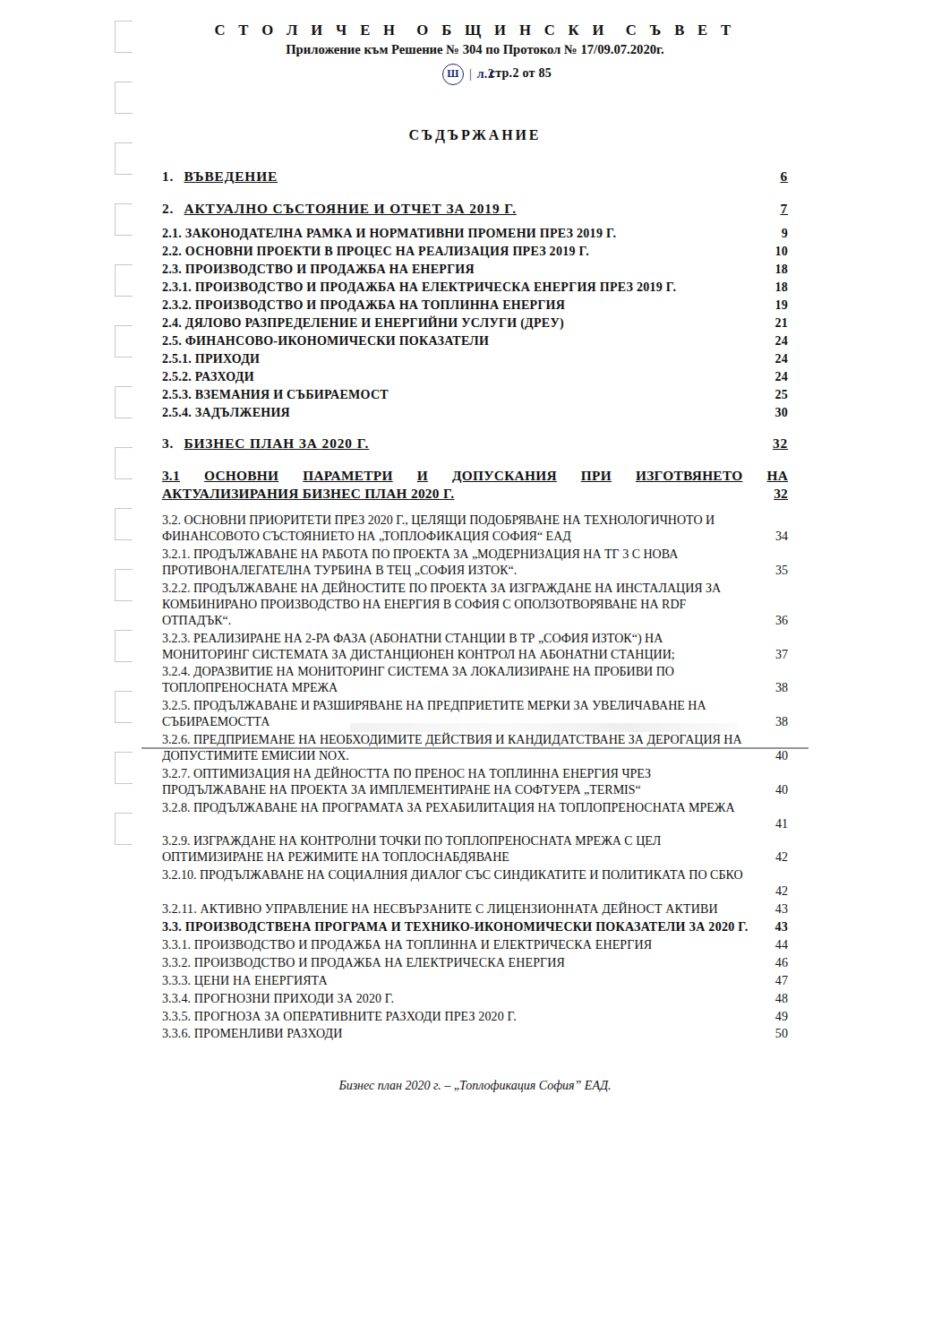С Т О Л И Ч Е Н О Б Щ И Н С К И С Ъ В Е Т
Приложение към Решение № 304 по Протокол № 17/09.07.2020г.
Ш | л.2стр.2 от 85
Съдържание
1. ВЪВЕДЕНИЕ 6
2. АКТУАЛНО СЪСТОЯНИЕ И ОТЧЕТ ЗА 2019 Г. 7
2.1. Законодателна рамка и нормативни промени през 2019 г. 9
2.2. Основни проекти в процес на реализация през 2019 г. 10
2.3. Производство и продажба на енергия 18
2.3.1. Производство и продажба на електрическа енергия през 2019 г. 18
2.3.2. Производство и продажба на топлинна енергия 19
2.4. Дялово разпределение и енергийни услуги (ДРЕУ) 21
2.5. Финансово-икономически показатели 24
2.5.1. Приходи 24
2.5.2. Разходи 24
2.5.3. Вземания и събираемост 25
2.5.4. Задължения 30
3. БИЗНЕС ПЛАН ЗА 2020 Г. 32
3.1 ОСНОВНИ ПАРАМЕТРИ ИДОПУСКАНИЯ ПРИ ИЗГОТВЯНЕТО НА
АКТУАЛИЗИРАНИЯ БИЗНЕС ПЛАН 2020 Г. 32
3.2. Основни приоритети през 2020 г., целящи подобряване на технологичното и финансовото състоянието на „Топлофикация София“ ЕАД 34
3.2.1. Продължаване на работа по проекта за „Модернизация на ТГ 3 с нова противоналегателна турбина в ТЕЦ „София Изток“. 35
3.2.2. Продължаване на дейностите по проекта за изграждане на Инсталация за комбинирано производство на енергия в София с оползотворяване на RDF отпадък“. 36
3.2.3. Реализиране на 2-ра фаза (абонатни станции в ТР „София Изток“) на мониторинг системата за дистанционен контрол на абонатни станции; 37
3.2.4. Доразвитие на Мониторинг система за локализиране на пробиви по топлопреносната мрежа 38
3.2.5. Продължаване и разширяване на предприетите мерки за увеличаване на събираемостта 38
3.2.6. Предприемане на необходимите действия и кандидатстване за дерогация на допустимите емисии NOx. 40
3.2.7. Оптимизация на дейността по пренос на топлинна енергия чрез продължаване на проекта за имплементиране на софтуера „Termis“ 40
3.2.8. Продължаване на програмата за рехабилитация на топлопреносната мрежа 41
3.2.9. Изграждане на контролни точки по топлопреносната мрежа с цел оптимизиране на режимите на топлоснабдяване 42
3.2.10. Продължаване на социалния диалог със синдикатите и политиката по СБКО 42
3.2.11. Активно управление на несвързаните с лицензионната дейност активи 43
3.3. Производствена програма и технико-икономически показатели за 2020 г. 43
3.3.1. Производство и продажба на топлинна и електрическа енергия 44
3.3.2. Производство и продажба на електрическа енергия 46
3.3.3. Цени на енергията 47
3.3.4. Прогнозни приходи за 2020 г. 48
3.3.5. Прогноза за оперативните разходи през 2020 г. 49
3.3.6. Променливи разходи 50
Бизнес план 2020 г. – „Топлофикация София” ЕАД.